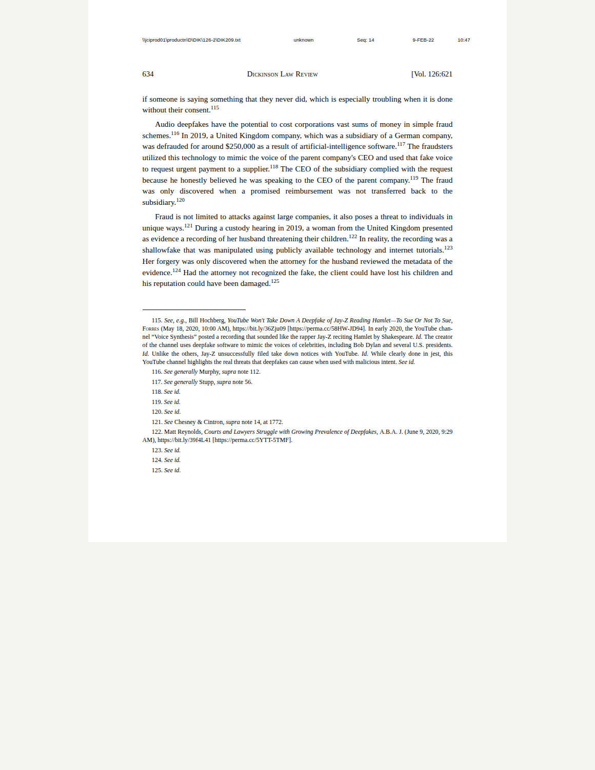\\jciprod01\productn\D\DIK\126-2\DIK209.txt unknown Seq: 14 9-FEB-22 10:47
634 Dickinson Law Review [Vol. 126:621
if someone is saying something that they never did, which is especially troubling when it is done without their consent.115
Audio deepfakes have the potential to cost corporations vast sums of money in simple fraud schemes.116 In 2019, a United Kingdom company, which was a subsidiary of a German company, was defrauded for around $250,000 as a result of artificial-intelligence software.117 The fraudsters utilized this technology to mimic the voice of the parent company's CEO and used that fake voice to request urgent payment to a supplier.118 The CEO of the subsidiary complied with the request because he honestly believed he was speaking to the CEO of the parent company.119 The fraud was only discovered when a promised reimbursement was not transferred back to the subsidiary.120
Fraud is not limited to attacks against large companies, it also poses a threat to individuals in unique ways.121 During a custody hearing in 2019, a woman from the United Kingdom presented as evidence a recording of her husband threatening their children.122 In reality, the recording was a shallowfake that was manipulated using publicly available technology and internet tutorials.123 Her forgery was only discovered when the attorney for the husband reviewed the metadata of the evidence.124 Had the attorney not recognized the fake, the client could have lost his children and his reputation could have been damaged.125
115. See, e.g., Bill Hochberg, YouTube Won't Take Down A Deepfake of Jay-Z Reading Hamlet—To Sue Or Not To Sue, Forbes (May 18, 2020, 10:00 AM), https://bit.ly/36Zju09 [https://perma.cc/58HW-JD94]. In early 2020, the YouTube channel “Voice Synthesis” posted a recording that sounded like the rapper Jay-Z reciting Hamlet by Shakespeare. Id. The creator of the channel uses deepfake software to mimic the voices of celebrities, including Bob Dylan and several U.S. presidents. Id. Unlike the others, Jay-Z unsuccessfully filed take down notices with YouTube. Id. While clearly done in jest, this YouTube channel highlights the real threats that deepfakes can cause when used with malicious intent. See id.
116. See generally Murphy, supra note 112.
117. See generally Stupp, supra note 56.
118. See id.
119. See id.
120. See id.
121. See Chesney & Cintron, supra note 14, at 1772.
122. Matt Reynolds, Courts and Lawyers Struggle with Growing Prevalence of Deepfakes, A.B.A. J. (June 9, 2020, 9:29 AM), https://bit.ly/39f4L41 [https://perma.cc/5YTT-5TMF].
123. See id.
124. See id.
125. See id.